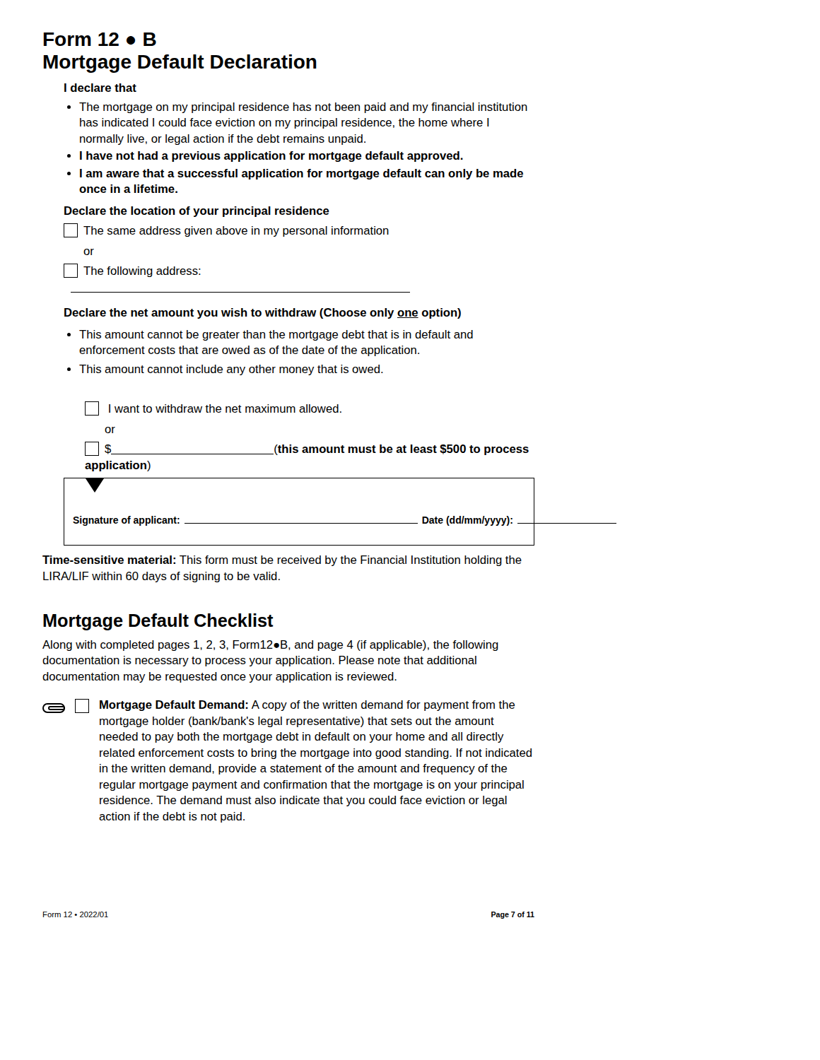Form 12 ● BMortgage Default Declaration
I declare that
The mortgage on my principal residence has not been paid and my financial institution has indicated I could face eviction on my principal residence, the home where I normally live, or legal action if the debt remains unpaid.
I have not had a previous application for mortgage default approved.
I am aware that a successful application for mortgage default can only be made once in a lifetime.
Declare the location of your principal residence
The same address given above in my personal information
or
The following address:
Declare the net amount you wish to withdraw (Choose only one option)
This amount cannot be greater than the mortgage debt that is in default and enforcement costs that are owed as of the date of the application.
This amount cannot include any other money that is owed.
I want to withdraw the net maximum allowed.
or
$ (this amount must be at least $500 to process application)
Signature of applicant: Date (dd/mm/yyyy):
Time-sensitive material: This form must be received by the Financial Institution holding the LIRA/LIF within 60 days of signing to be valid.
Mortgage Default Checklist
Along with completed pages 1, 2, 3, Form12●B, and page 4 (if applicable), the following documentation is necessary to process your application. Please note that additional documentation may be requested once your application is reviewed.
Mortgage Default Demand: A copy of the written demand for payment from the mortgage holder (bank/bank's legal representative) that sets out the amount needed to pay both the mortgage debt in default on your home and all directly related enforcement costs to bring the mortgage into good standing. If not indicated in the written demand, provide a statement of the amount and frequency of the regular mortgage payment and confirmation that the mortgage is on your principal residence. The demand must also indicate that you could face eviction or legal action if the debt is not paid.
Form 12 • 2022/01
Page 7 of 11